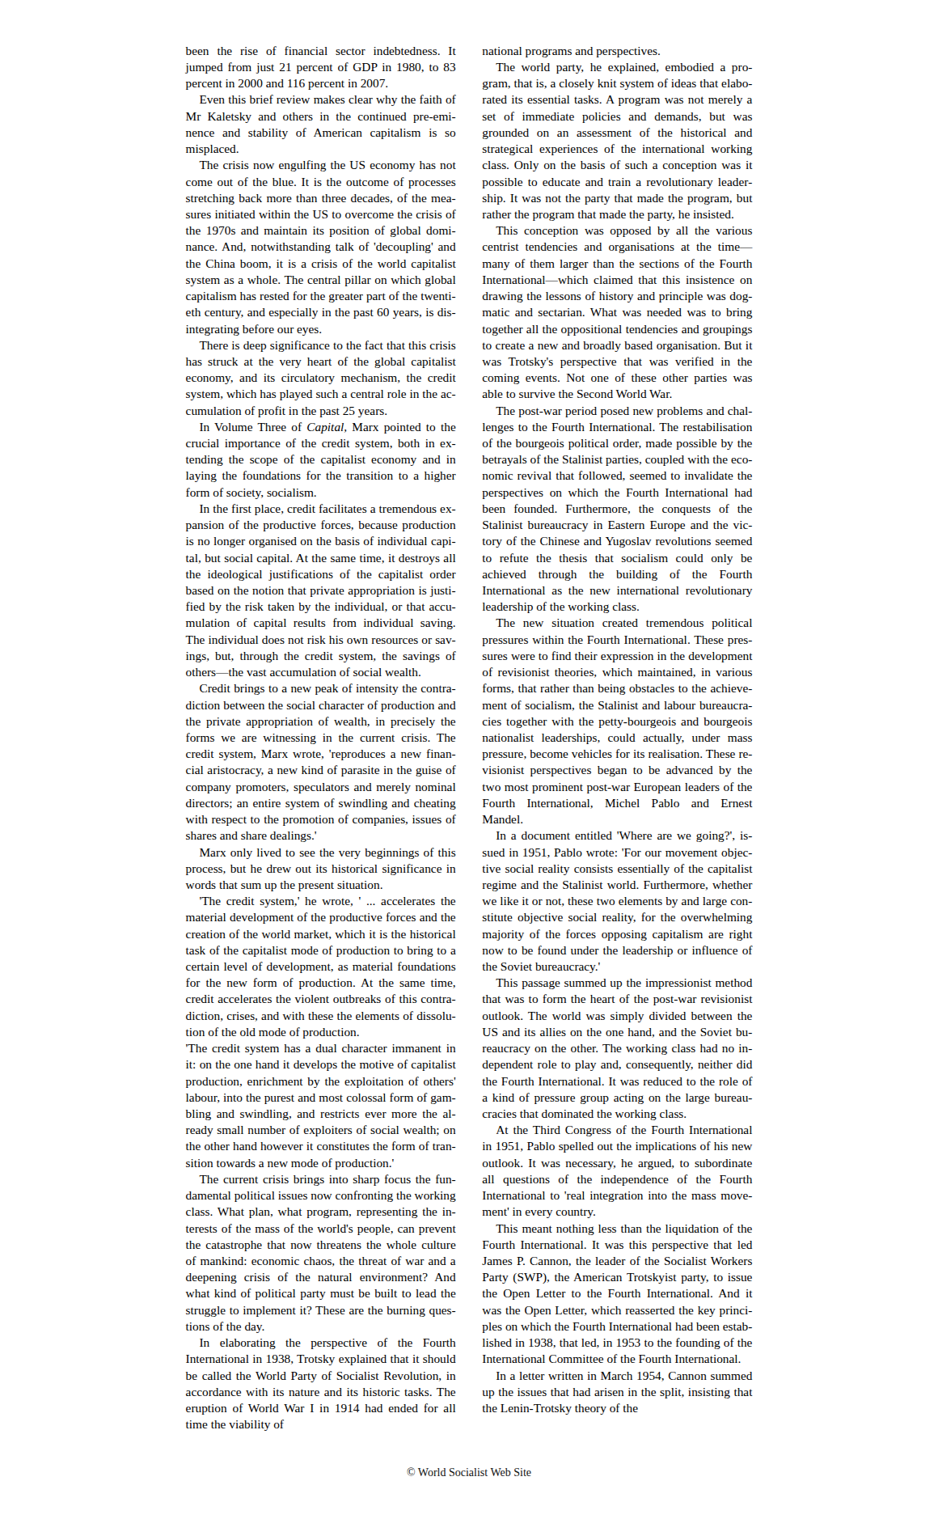been the rise of financial sector indebtedness. It jumped from just 21 percent of GDP in 1980, to 83 percent in 2000 and 116 percent in 2007.
Even this brief review makes clear why the faith of Mr Kaletsky and others in the continued pre-eminence and stability of American capitalism is so misplaced.
The crisis now engulfing the US economy has not come out of the blue. It is the outcome of processes stretching back more than three decades, of the measures initiated within the US to overcome the crisis of the 1970s and maintain its position of global dominance. And, notwithstanding talk of 'decoupling' and the China boom, it is a crisis of the world capitalist system as a whole. The central pillar on which global capitalism has rested for the greater part of the twentieth century, and especially in the past 60 years, is disintegrating before our eyes.
There is deep significance to the fact that this crisis has struck at the very heart of the global capitalist economy, and its circulatory mechanism, the credit system, which has played such a central role in the accumulation of profit in the past 25 years.
In Volume Three of Capital, Marx pointed to the crucial importance of the credit system, both in extending the scope of the capitalist economy and in laying the foundations for the transition to a higher form of society, socialism.
In the first place, credit facilitates a tremendous expansion of the productive forces, because production is no longer organised on the basis of individual capital, but social capital. At the same time, it destroys all the ideological justifications of the capitalist order based on the notion that private appropriation is justified by the risk taken by the individual, or that accumulation of capital results from individual saving. The individual does not risk his own resources or savings, but, through the credit system, the savings of others—the vast accumulation of social wealth.
Credit brings to a new peak of intensity the contradiction between the social character of production and the private appropriation of wealth, in precisely the forms we are witnessing in the current crisis. The credit system, Marx wrote, 'reproduces a new financial aristocracy, a new kind of parasite in the guise of company promoters, speculators and merely nominal directors; an entire system of swindling and cheating with respect to the promotion of companies, issues of shares and share dealings.'
Marx only lived to see the very beginnings of this process, but he drew out its historical significance in words that sum up the present situation.
'The credit system,' he wrote, ' ... accelerates the material development of the productive forces and the creation of the world market, which it is the historical task of the capitalist mode of production to bring to a certain level of development, as material foundations for the new form of production. At the same time, credit accelerates the violent outbreaks of this contradiction, crises, and with these the elements of dissolution of the old mode of production.
'The credit system has a dual character immanent in it: on the one hand it develops the motive of capitalist production, enrichment by the exploitation of others' labour, into the purest and most colossal form of gambling and swindling, and restricts ever more the already small number of exploiters of social wealth; on the other hand however it constitutes the form of transition towards a new mode of production.'
The current crisis brings into sharp focus the fundamental political issues now confronting the working class. What plan, what program, representing the interests of the mass of the world's people, can prevent the catastrophe that now threatens the whole culture of mankind: economic chaos, the threat of war and a deepening crisis of the natural environment? And what kind of political party must be built to lead the struggle to implement it? These are the burning questions of the day.
In elaborating the perspective of the Fourth International in 1938, Trotsky explained that it should be called the World Party of Socialist Revolution, in accordance with its nature and its historic tasks. The eruption of World War I in 1914 had ended for all time the viability of
national programs and perspectives.
The world party, he explained, embodied a program, that is, a closely knit system of ideas that elaborated its essential tasks. A program was not merely a set of immediate policies and demands, but was grounded on an assessment of the historical and strategical experiences of the international working class. Only on the basis of such a conception was it possible to educate and train a revolutionary leadership. It was not the party that made the program, but rather the program that made the party, he insisted.
This conception was opposed by all the various centrist tendencies and organisations at the time—many of them larger than the sections of the Fourth International—which claimed that this insistence on drawing the lessons of history and principle was dogmatic and sectarian. What was needed was to bring together all the oppositional tendencies and groupings to create a new and broadly based organisation. But it was Trotsky's perspective that was verified in the coming events. Not one of these other parties was able to survive the Second World War.
The post-war period posed new problems and challenges to the Fourth International. The restabilisation of the bourgeois political order, made possible by the betrayals of the Stalinist parties, coupled with the economic revival that followed, seemed to invalidate the perspectives on which the Fourth International had been founded. Furthermore, the conquests of the Stalinist bureaucracy in Eastern Europe and the victory of the Chinese and Yugoslav revolutions seemed to refute the thesis that socialism could only be achieved through the building of the Fourth International as the new international revolutionary leadership of the working class.
The new situation created tremendous political pressures within the Fourth International. These pressures were to find their expression in the development of revisionist theories, which maintained, in various forms, that rather than being obstacles to the achievement of socialism, the Stalinist and labour bureaucracies together with the petty-bourgeois and bourgeois nationalist leaderships, could actually, under mass pressure, become vehicles for its realisation. These revisionist perspectives began to be advanced by the two most prominent post-war European leaders of the Fourth International, Michel Pablo and Ernest Mandel.
In a document entitled 'Where are we going?', issued in 1951, Pablo wrote: 'For our movement objective social reality consists essentially of the capitalist regime and the Stalinist world. Furthermore, whether we like it or not, these two elements by and large constitute objective social reality, for the overwhelming majority of the forces opposing capitalism are right now to be found under the leadership or influence of the Soviet bureaucracy.'
This passage summed up the impressionist method that was to form the heart of the post-war revisionist outlook. The world was simply divided between the US and its allies on the one hand, and the Soviet bureaucracy on the other. The working class had no independent role to play and, consequently, neither did the Fourth International. It was reduced to the role of a kind of pressure group acting on the large bureaucracies that dominated the working class.
At the Third Congress of the Fourth International in 1951, Pablo spelled out the implications of his new outlook. It was necessary, he argued, to subordinate all questions of the independence of the Fourth International to 'real integration into the mass movement' in every country.
This meant nothing less than the liquidation of the Fourth International. It was this perspective that led James P. Cannon, the leader of the Socialist Workers Party (SWP), the American Trotskyist party, to issue the Open Letter to the Fourth International. And it was the Open Letter, which reasserted the key principles on which the Fourth International had been established in 1938, that led, in 1953 to the founding of the International Committee of the Fourth International.
In a letter written in March 1954, Cannon summed up the issues that had arisen in the split, insisting that the Lenin-Trotsky theory of the
© World Socialist Web Site